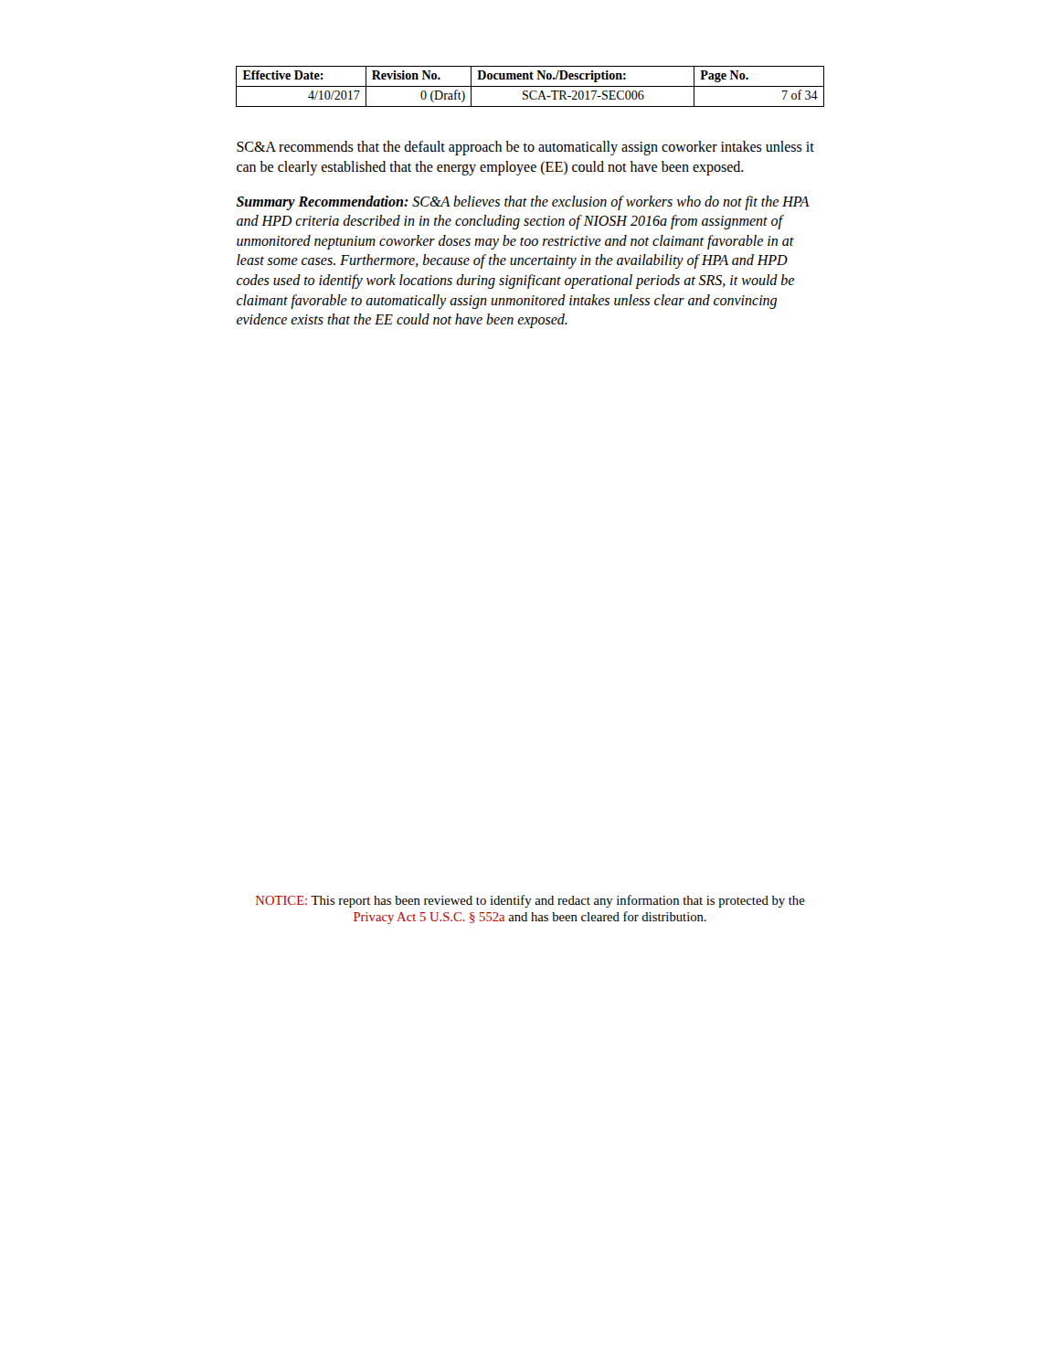| Effective Date: | Revision No. | Document No./Description: | Page No. |
| --- | --- | --- | --- |
| 4/10/2017 | 0 (Draft) | SCA-TR-2017-SEC006 | 7 of 34 |
SC&A recommends that the default approach be to automatically assign coworker intakes unless it can be clearly established that the energy employee (EE) could not have been exposed.
Summary Recommendation: SC&A believes that the exclusion of workers who do not fit the HPA and HPD criteria described in in the concluding section of NIOSH 2016a from assignment of unmonitored neptunium coworker doses may be too restrictive and not claimant favorable in at least some cases. Furthermore, because of the uncertainty in the availability of HPA and HPD codes used to identify work locations during significant operational periods at SRS, it would be claimant favorable to automatically assign unmonitored intakes unless clear and convincing evidence exists that the EE could not have been exposed.
NOTICE: This report has been reviewed to identify and redact any information that is protected by the Privacy Act 5 U.S.C. § 552a and has been cleared for distribution.